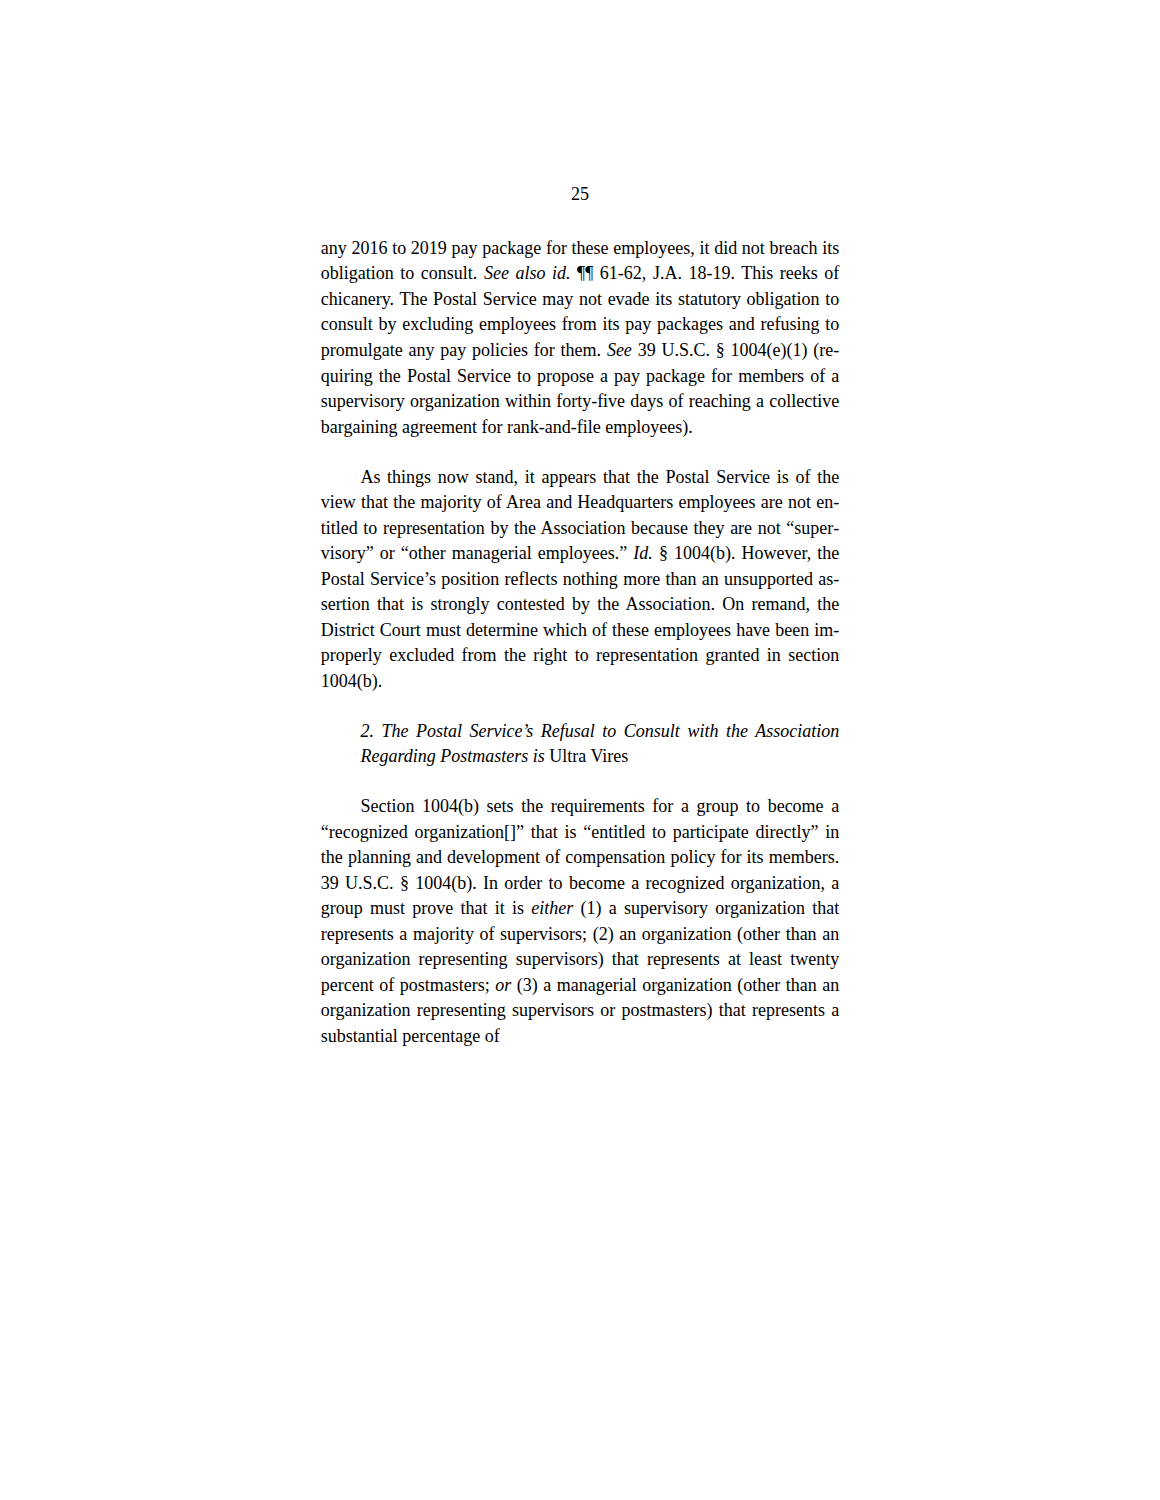25
any 2016 to 2019 pay package for these employees, it did not breach its obligation to consult. See also id. ¶¶ 61-62, J.A. 18-19. This reeks of chicanery. The Postal Service may not evade its statutory obligation to consult by excluding employees from its pay packages and refusing to promulgate any pay policies for them. See 39 U.S.C. § 1004(e)(1) (requiring the Postal Service to propose a pay package for members of a supervisory organization within forty-five days of reaching a collective bargaining agreement for rank-and-file employees).
As things now stand, it appears that the Postal Service is of the view that the majority of Area and Headquarters employees are not entitled to representation by the Association because they are not “supervisory” or “other managerial employees.” Id. § 1004(b). However, the Postal Service’s position reflects nothing more than an unsupported assertion that is strongly contested by the Association. On remand, the District Court must determine which of these employees have been improperly excluded from the right to representation granted in section 1004(b).
2. The Postal Service’s Refusal to Consult with the Association Regarding Postmasters is Ultra Vires
Section 1004(b) sets the requirements for a group to become a “recognized organization[]” that is “entitled to participate directly” in the planning and development of compensation policy for its members. 39 U.S.C. § 1004(b). In order to become a recognized organization, a group must prove that it is either (1) a supervisory organization that represents a majority of supervisors; (2) an organization (other than an organization representing supervisors) that represents at least twenty percent of postmasters; or (3) a managerial organization (other than an organization representing supervisors or postmasters) that represents a substantial percentage of